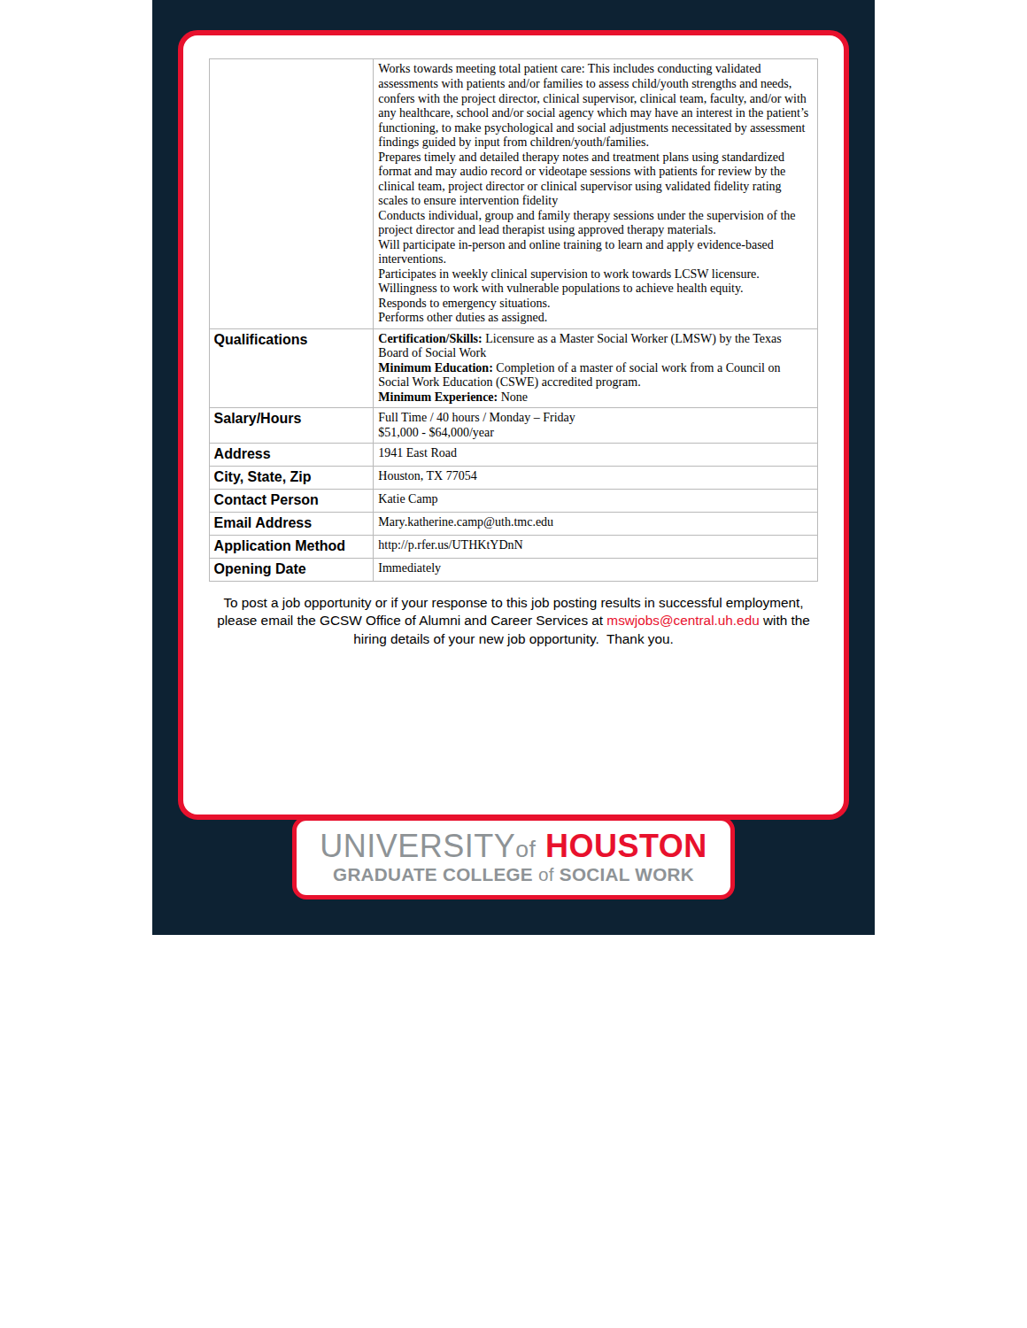| | Works towards meeting total patient care: This includes conducting validated assessments with patients and/or families to assess child/youth strengths and needs, confers with the project director, clinical supervisor, clinical team, faculty, and/or with any healthcare, school and/or social agency which may have an interest in the patient’s functioning, to make psychological and social adjustments necessitated by assessment findings guided by input from children/youth/families. Prepares timely and detailed therapy notes and treatment plans using standardized format and may audio record or videotape sessions with patients for review by the clinical team, project director or clinical supervisor using validated fidelity rating scales to ensure intervention fidelity Conducts individual, group and family therapy sessions under the supervision of the project director and lead therapist using approved therapy materials. Will participate in-person and online training to learn and apply evidence-based interventions. Participates in weekly clinical supervision to work towards LCSW licensure. Willingness to work with vulnerable populations to achieve health equity. Responds to emergency situations. Performs other duties as assigned. |
| Qualifications | Certification/Skills: Licensure as a Master Social Worker (LMSW) by the Texas Board of Social Work Minimum Education: Completion of a master of social work from a Council on Social Work Education (CSWE) accredited program. Minimum Experience: None |
| Salary/Hours | Full Time / 40 hours / Monday – Friday $51,000 - $64,000/year |
| Address | 1941 East Road |
| City, State, Zip | Houston, TX 77054 |
| Contact Person | Katie Camp |
| Email Address | Mary.katherine.camp@uth.tmc.edu |
| Application Method | http://p.rfer.us/UTHKtYDnN |
| Opening Date | Immediately |
To post a job opportunity or if your response to this job posting results in successful employment, please email the GCSW Office of Alumni and Career Services at mswjobs@central.uh.edu with the hiring details of your new job opportunity. Thank you.
UNIVERSITYof HOUSTON
GRADUATE COLLEGE of SOCIAL WORK